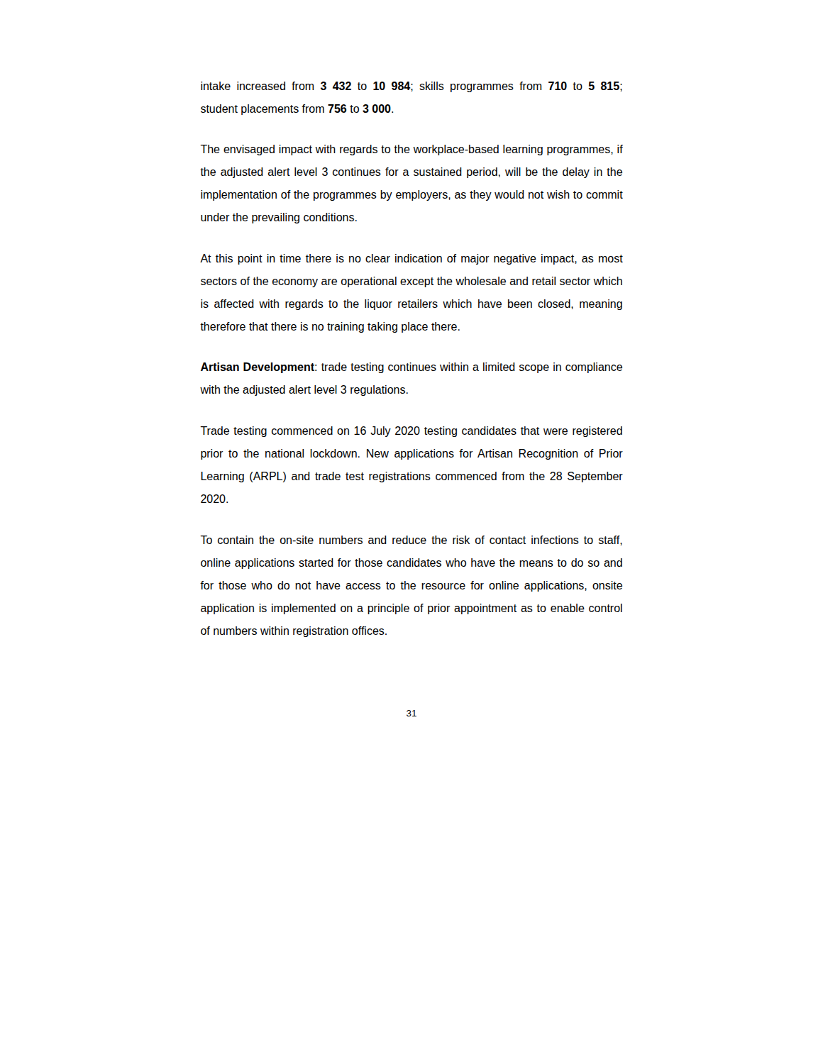intake increased from 3 432 to 10 984; skills programmes from 710 to 5 815; student placements from 756 to 3 000.
The envisaged impact with regards to the workplace-based learning programmes, if the adjusted alert level 3 continues for a sustained period, will be the delay in the implementation of the programmes by employers, as they would not wish to commit under the prevailing conditions.
At this point in time there is no clear indication of major negative impact, as most sectors of the economy are operational except the wholesale and retail sector which is affected with regards to the liquor retailers which have been closed, meaning therefore that there is no training taking place there.
Artisan Development: trade testing continues within a limited scope in compliance with the adjusted alert level 3 regulations.
Trade testing commenced on 16 July 2020 testing candidates that were registered prior to the national lockdown. New applications for Artisan Recognition of Prior Learning (ARPL) and trade test registrations commenced from the 28 September 2020.
To contain the on-site numbers and reduce the risk of contact infections to staff, online applications started for those candidates who have the means to do so and for those who do not have access to the resource for online applications, onsite application is implemented on a principle of prior appointment as to enable control of numbers within registration offices.
31